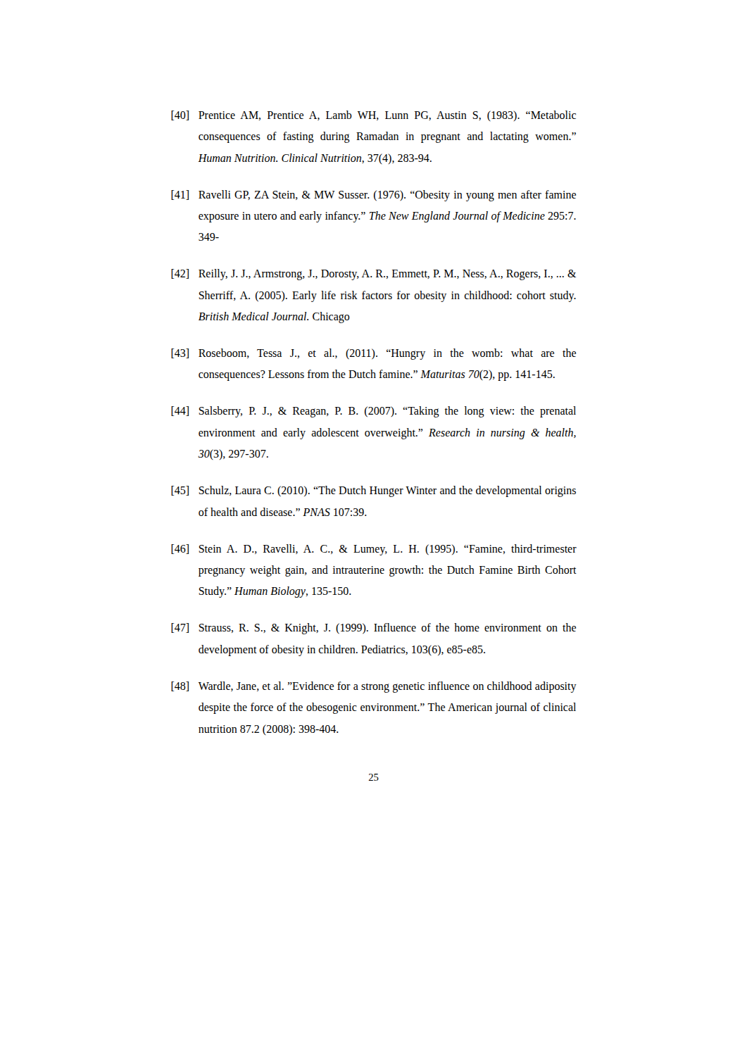[40] Prentice AM, Prentice A, Lamb WH, Lunn PG, Austin S, (1983). “Metabolic consequences of fasting during Ramadan in pregnant and lactating women.” Human Nutrition. Clinical Nutrition, 37(4), 283-94.
[41] Ravelli GP, ZA Stein, & MW Susser. (1976). “Obesity in young men after famine exposure in utero and early infancy.” The New England Journal of Medicine 295:7. 349-
[42] Reilly, J. J., Armstrong, J., Dorosty, A. R., Emmett, P. M., Ness, A., Rogers, I., ... & Sherriff, A. (2005). Early life risk factors for obesity in childhood: cohort study. British Medical Journal. Chicago
[43] Roseboom, Tessa J., et al., (2011). “Hungry in the womb: what are the consequences? Lessons from the Dutch famine.” Maturitas 70(2), pp. 141-145.
[44] Salsberry, P. J., & Reagan, P. B. (2007). “Taking the long view: the prenatal environment and early adolescent overweight.” Research in nursing & health, 30(3), 297-307.
[45] Schulz, Laura C. (2010). “The Dutch Hunger Winter and the developmental origins of health and disease.” PNAS 107:39.
[46] Stein A. D., Ravelli, A. C., & Lumey, L. H. (1995). “Famine, third-trimester pregnancy weight gain, and intrauterine growth: the Dutch Famine Birth Cohort Study.” Human Biology, 135-150.
[47] Strauss, R. S., & Knight, J. (1999). Influence of the home environment on the development of obesity in children. Pediatrics, 103(6), e85-e85.
[48] Wardle, Jane, et al. ”Evidence for a strong genetic influence on childhood adiposity despite the force of the obesogenic environment.” The American journal of clinical nutrition 87.2 (2008): 398-404.
25